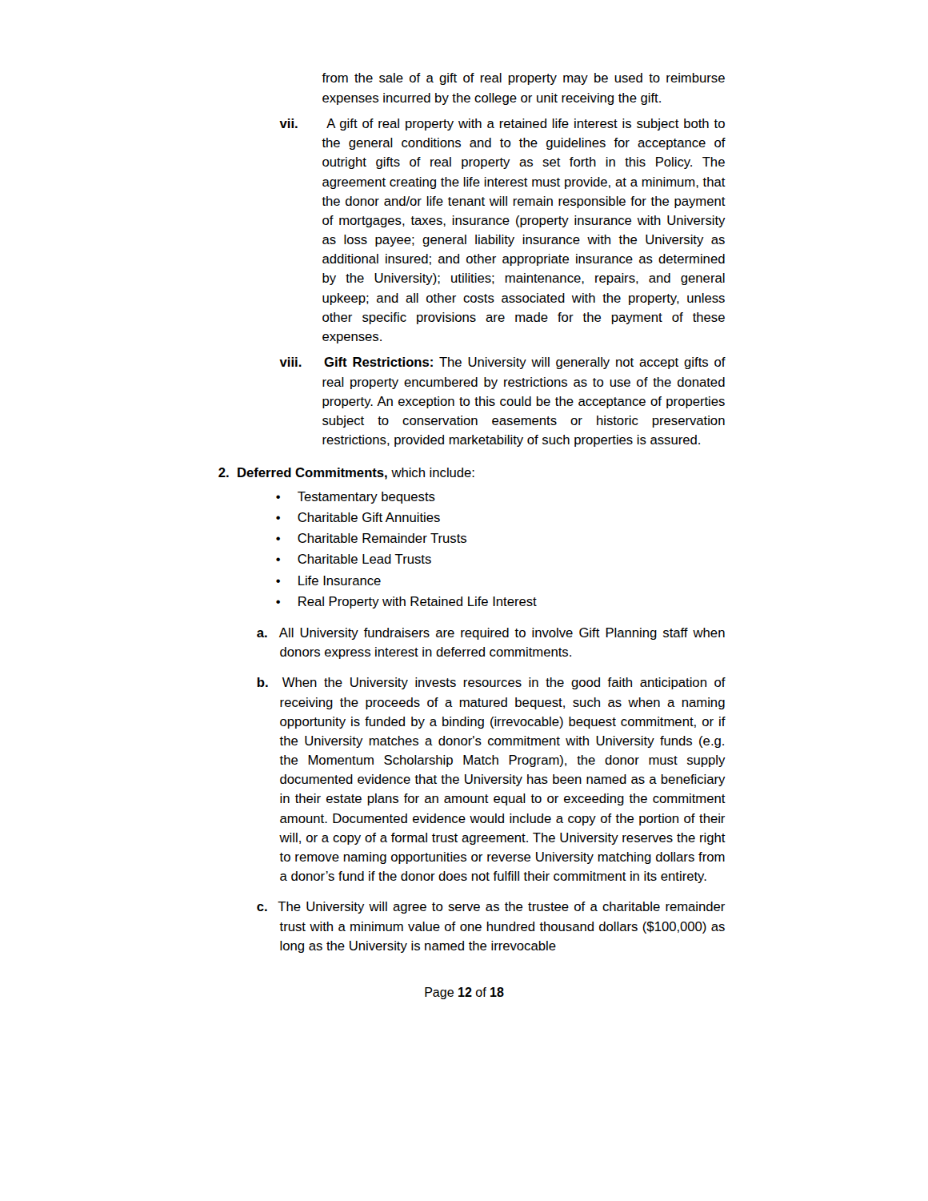from the sale of a gift of real property may be used to reimburse expenses incurred by the college or unit receiving the gift.
vii. A gift of real property with a retained life interest is subject both to the general conditions and to the guidelines for acceptance of outright gifts of real property as set forth in this Policy. The agreement creating the life interest must provide, at a minimum, that the donor and/or life tenant will remain responsible for the payment of mortgages, taxes, insurance (property insurance with University as loss payee; general liability insurance with the University as additional insured; and other appropriate insurance as determined by the University); utilities; maintenance, repairs, and general upkeep; and all other costs associated with the property, unless other specific provisions are made for the payment of these expenses.
viii. Gift Restrictions: The University will generally not accept gifts of real property encumbered by restrictions as to use of the donated property. An exception to this could be the acceptance of properties subject to conservation easements or historic preservation restrictions, provided marketability of such properties is assured.
2. Deferred Commitments, which include:
Testamentary bequests
Charitable Gift Annuities
Charitable Remainder Trusts
Charitable Lead Trusts
Life Insurance
Real Property with Retained Life Interest
a. All University fundraisers are required to involve Gift Planning staff when donors express interest in deferred commitments.
b. When the University invests resources in the good faith anticipation of receiving the proceeds of a matured bequest, such as when a naming opportunity is funded by a binding (irrevocable) bequest commitment, or if the University matches a donor's commitment with University funds (e.g. the Momentum Scholarship Match Program), the donor must supply documented evidence that the University has been named as a beneficiary in their estate plans for an amount equal to or exceeding the commitment amount. Documented evidence would include a copy of the portion of their will, or a copy of a formal trust agreement. The University reserves the right to remove naming opportunities or reverse University matching dollars from a donor’s fund if the donor does not fulfill their commitment in its entirety.
c. The University will agree to serve as the trustee of a charitable remainder trust with a minimum value of one hundred thousand dollars ($100,000) as long as the University is named the irrevocable
Page 12 of 18